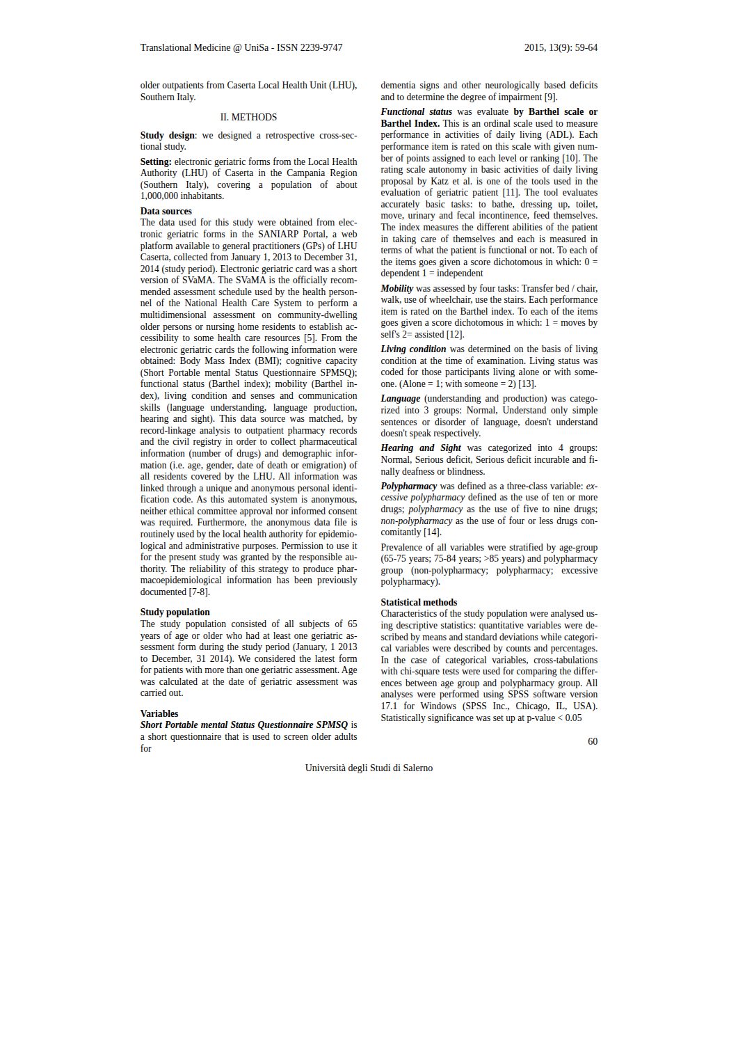Translational Medicine @ UniSa - ISSN 2239-9747
2015, 13(9): 59-64
older outpatients from Caserta Local Health Unit (LHU), Southern Italy.
II. METHODS
Study design: we designed a retrospective cross-sectional study.
Setting: electronic geriatric forms from the Local Health Authority (LHU) of Caserta in the Campania Region (Southern Italy), covering a population of about 1,000,000 inhabitants.
Data sources
The data used for this study were obtained from electronic geriatric forms in the SANIARP Portal, a web platform available to general practitioners (GPs) of LHU Caserta, collected from January 1, 2013 to December 31, 2014 (study period). Electronic geriatric card was a short version of SVaMA. The SVaMA is the officially recommended assessment schedule used by the health personnel of the National Health Care System to perform a multidimensional assessment on community-dwelling older persons or nursing home residents to establish accessibility to some health care resources [5]. From the electronic geriatric cards the following information were obtained: Body Mass Index (BMI); cognitive capacity (Short Portable mental Status Questionnaire SPMSQ); functional status (Barthel index); mobility (Barthel index), living condition and senses and communication skills (language understanding, language production, hearing and sight). This data source was matched, by record-linkage analysis to outpatient pharmacy records and the civil registry in order to collect pharmaceutical information (number of drugs) and demographic information (i.e. age, gender, date of death or emigration) of all residents covered by the LHU. All information was linked through a unique and anonymous personal identification code. As this automated system is anonymous, neither ethical committee approval nor informed consent was required. Furthermore, the anonymous data file is routinely used by the local health authority for epidemiological and administrative purposes. Permission to use it for the present study was granted by the responsible authority. The reliability of this strategy to produce pharmacoepidemiological information has been previously documented [7-8].
Study population
The study population consisted of all subjects of 65 years of age or older who had at least one geriatric assessment form during the study period (January, 1 2013 to December, 31 2014). We considered the latest form for patients with more than one geriatric assessment. Age was calculated at the date of geriatric assessment was carried out.
Variables
Short Portable mental Status Questionnaire SPMSQ is a short questionnaire that is used to screen older adults for
dementia signs and other neurologically based deficits and to determine the degree of impairment [9].
Functional status was evaluate by Barthel scale or Barthel Index. This is an ordinal scale used to measure performance in activities of daily living (ADL). Each performance item is rated on this scale with given number of points assigned to each level or ranking [10]. The rating scale autonomy in basic activities of daily living proposal by Katz et al. is one of the tools used in the evaluation of geriatric patient [11]. The tool evaluates accurately basic tasks: to bathe, dressing up, toilet, move, urinary and fecal incontinence, feed themselves. The index measures the different abilities of the patient in taking care of themselves and each is measured in terms of what the patient is functional or not. To each of the items goes given a score dichotomous in which: 0 = dependent 1 = independent
Mobility was assessed by four tasks: Transfer bed / chair, walk, use of wheelchair, use the stairs. Each performance item is rated on the Barthel index. To each of the items goes given a score dichotomous in which: 1 = moves by self's 2= assisted [12].
Living condition was determined on the basis of living condition at the time of examination. Living status was coded for those participants living alone or with someone. (Alone = 1; with someone = 2) [13].
Language (understanding and production) was categorized into 3 groups: Normal, Understand only simple sentences or disorder of language, doesn't understand doesn't speak respectively.
Hearing and Sight was categorized into 4 groups: Normal, Serious deficit, Serious deficit incurable and finally deafness or blindness.
Polypharmacy was defined as a three-class variable: excessive polypharmacy defined as the use of ten or more drugs; polypharmacy as the use of five to nine drugs; non-polypharmacy as the use of four or less drugs concomitantly [14].
Prevalence of all variables were stratified by age-group (65-75 years; 75-84 years; >85 years) and polypharmacy group (non-polypharmacy; polypharmacy; excessive polypharmacy).
Statistical methods
Characteristics of the study population were analysed using descriptive statistics: quantitative variables were described by means and standard deviations while categorical variables were described by counts and percentages. In the case of categorical variables, cross-tabulations with chi-square tests were used for comparing the differences between age group and polypharmacy group. All analyses were performed using SPSS software version 17.1 for Windows (SPSS Inc., Chicago, IL, USA). Statistically significance was set up at p-value < 0.05
60
Università degli Studi di Salerno